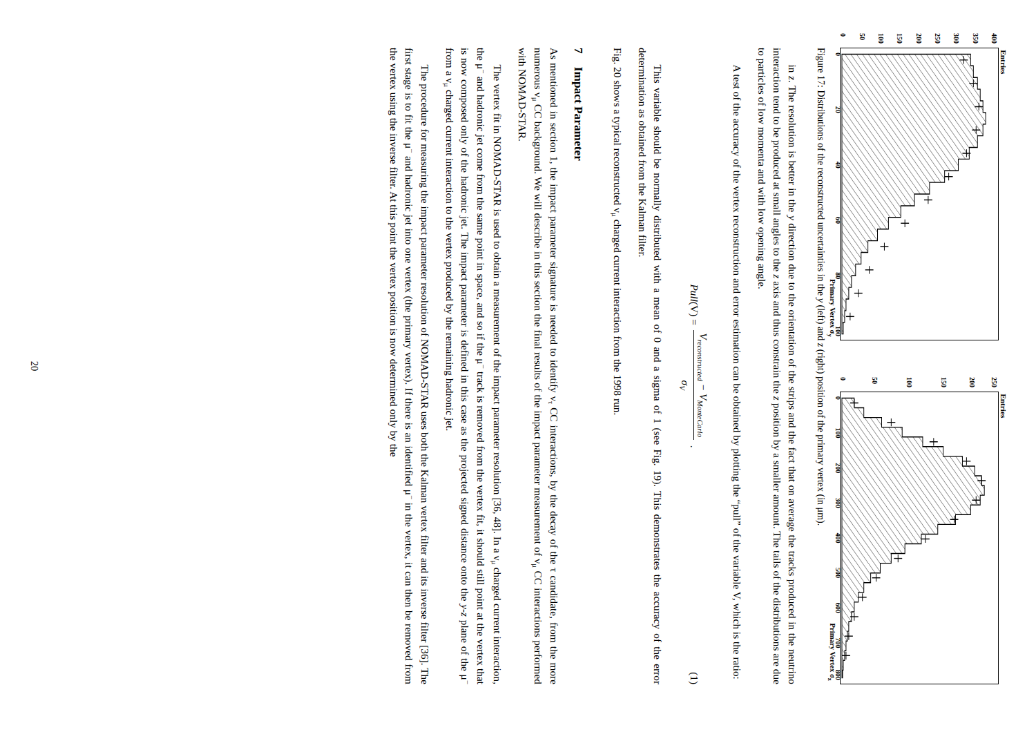Entries 0 50 100 150 200 250 300 350 400 0 20 40 60 80 100 Primary Vertex σy
Entries 0 50 100 150 200 250 0 100 200 300 400 500 600 700 800 Primary Vertex σz
Figure 17: Distributions of the reconstructed uncertainties in the y (left) and z (right) position of the primary vertex (in μm).
in z. The resolution is better in the y direction due to the orientation of the strips and the fact that on average the tracks produced in the neutrino interaction tend to be produced at small angles to the z axis and thus constrain the z position by a smaller amount. The tails of the distributions are due to particles of low momenta and with low opening angle.
A test of the accuracy of the vertex reconstruction and error estimation can be obtained by plotting the “pull” of the variable V, which is the ratio:
Pull(V) = Vreconstructed − VMonteCarlo σV .
(1)
This variable should be normally distributed with a mean of 0 and a sigma of 1 (see Fig. 19). This demonstrates the accuracy of the error determination as obtained from the Kalman filter.
Fig. 20 shows a typical reconstructed νμ charged current interaction from the 1998 run.
7 Impact Parameter
As mentioned in section 1, the impact parameter signature is needed to identify ντ CC interactions, by the decay of the τ candidate, from the more numerous νμ CC background. We will describe in this section the final results of the impact parameter measurement of νμ CC interactions performed with NOMAD-STAR.
The vertex fit in NOMAD-STAR is used to obtain a measurement of the impact parameter resolution [36, 48]. In a νμ charged current interaction, the μ− and hadronic jet come from the same point in space, and so if the μ− track is removed from the vertex fit, it should still point at the vertex that is now composed only of the hadronic jet. The impact parameter is defined in this case as the projected signed distance onto the y-z plane of the μ− from a νμ charged current interaction to the vertex produced by the remaining hadronic jet.
The procedure for measuring the impact parameter resolution of NOMAD-STAR uses both the Kalman vertex filter and its inverse filter [36]. The first stage is to fit the μ− and hadronic jet into one vertex (the primary vertex). If there is an identified μ− in the vertex, it can then be removed from the vertex using the inverse filter. At this point the vertex position is now determined only by the
20